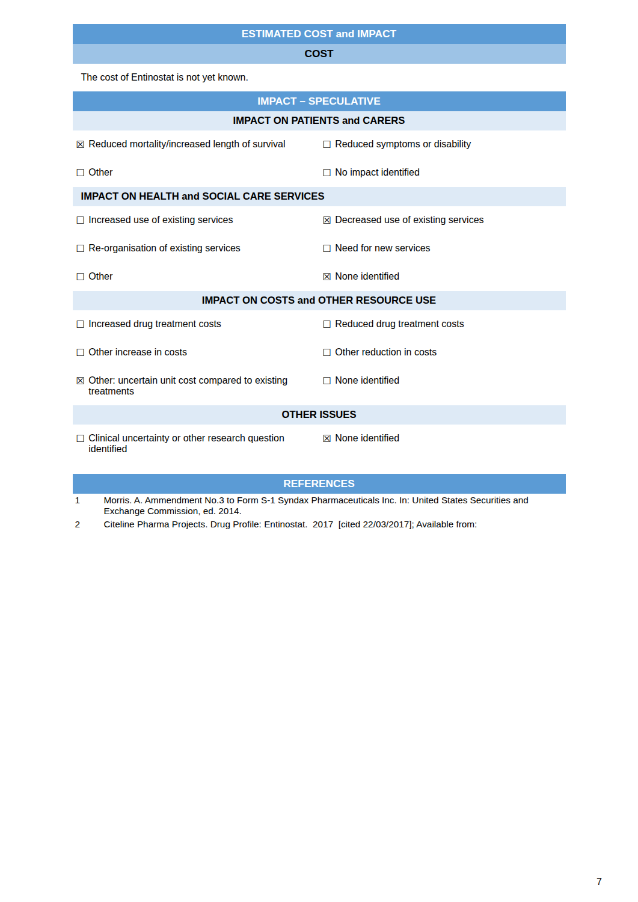ESTIMATED COST and IMPACT
COST
The cost of Entinostat is not yet known.
IMPACT – SPECULATIVE
IMPACT ON PATIENTS and CARERS
| ☒ Reduced mortality/increased length of survival | ☐ Reduced symptoms or disability |
| ☐ Other | ☐ No impact identified |
IMPACT ON HEALTH and SOCIAL CARE SERVICES
| ☐ Increased use of existing services | ☒ Decreased use of existing services |
| ☐ Re-organisation of existing services | ☐ Need for new services |
| ☐ Other | ☒ None identified |
IMPACT ON COSTS and OTHER RESOURCE USE
| ☐ Increased drug treatment costs | ☐ Reduced drug treatment costs |
| ☐ Other increase in costs | ☐ Other reduction in costs |
| ☒ Other: uncertain unit cost compared to existing treatments | ☐ None identified |
OTHER ISSUES
| ☐ Clinical uncertainty or other research question identified | ☒ None identified |
REFERENCES
| 1 | Morris. A. Ammendment No.3 to Form S-1 Syndax Pharmaceuticals Inc. In: United States Securities and Exchange Commission, ed. 2014. |
| 2 | Citeline Pharma Projects. Drug Profile: Entinostat. 2017 [cited 22/03/2017]; Available from: |
7